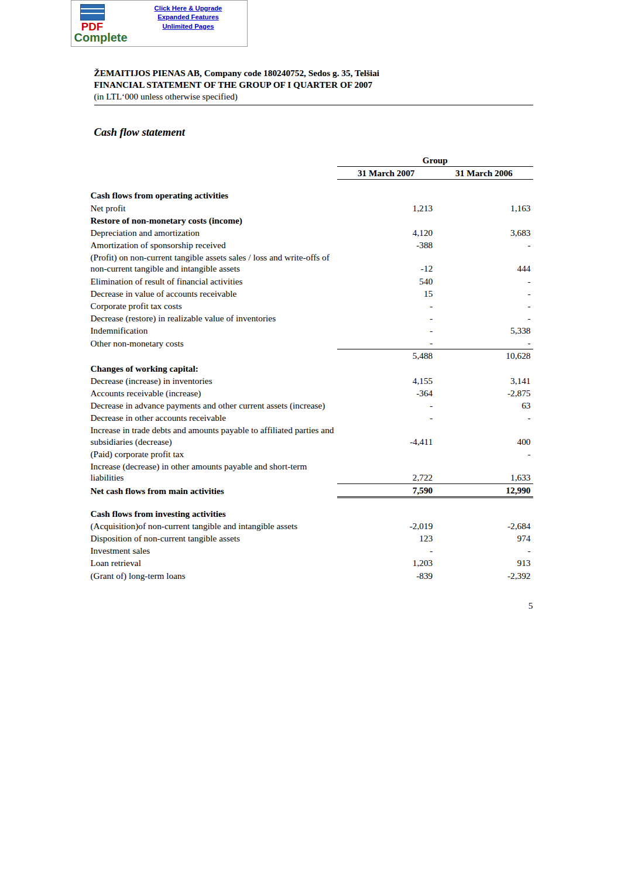uments
PDF
Click Here & Upgrade Expanded Features Unlimited Pages
Complete
ŽEMAITIJOS PIENAS AB, Company code 180240752, Sedos g. 35, Telšiai
FINANCIAL STATEMENT OF THE GROUP OF I QUARTER OF 2007
(in LTL‘000 unless otherwise specified)
Cash flow statement
| | Group |
| --- | --- |
| | 31 March 2007 | 31 March 2006 |
| Cash flows from operating activities | | |
| Net profit | 1,213 | 1,163 |
| Restore of non-monetary costs (income) | | |
| Depreciation and amortization | 4,120 | 3,683 |
| Amortization of sponsorship received | -388 | - |
| (Profit) on non-current tangible assets sales / loss and write-offs of non-current tangible and intangible assets | -12 | 444 |
| Elimination of result of financial activities | 540 | - |
| Decrease in value of accounts receivable | 15 | - |
| Corporate profit tax costs | - | - |
| Decrease (restore) in realizable value of inventories | - | - |
| Indemnification | - | 5,338 |
| Other non-monetary costs | - | - |
| | 5,488 | 10,628 |
| Changes of working capital: | | |
| Decrease (increase) in inventories | 4,155 | 3,141 |
| Accounts receivable (increase) | -364 | -2,875 |
| Decrease in advance payments and other current assets (increase) | - | 63 |
| Decrease in other accounts receivable | - | - |
| Increase in trade debts and amounts payable to affiliated parties and subsidiaries (decrease) | -4,411 | 400 |
| (Paid) corporate profit tax | | - |
| Increase (decrease) in other amounts payable and short-term liabilities | 2,722 | 1,633 |
| Net cash flows from main activities | 7,590 | 12,990 |
| Cash flows from investing activities | | |
| (Acquisition)of non-current tangible and intangible assets | -2,019 | -2,684 |
| Disposition of non-current tangible assets | 123 | 974 |
| Investment sales | - | - |
| Loan retrieval | 1,203 | 913 |
| (Grant of) long-term loans | -839 | -2,392 |
5